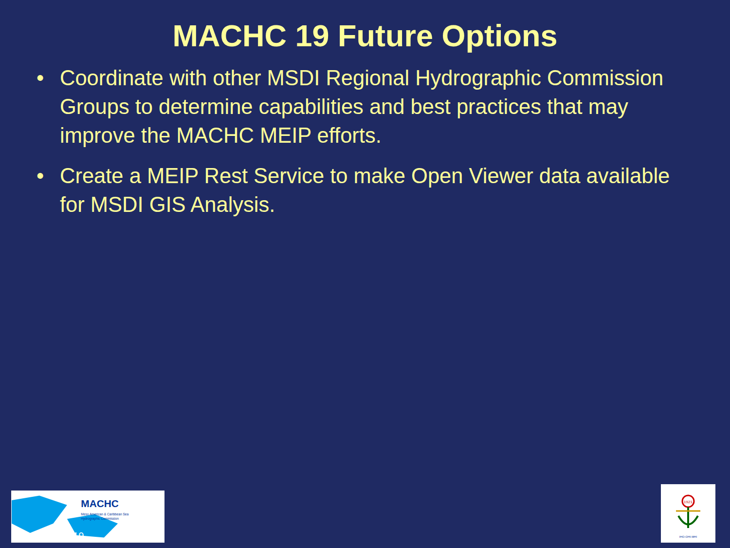MACHC 19 Future Options
Coordinate with other MSDI Regional Hydrographic Commission Groups to determine capabilities and best practices that may improve the MACHC MEIP efforts.
Create a MEIP Rest Service to make Open Viewer data available for MSDI GIS Analysis.
9/29/2019